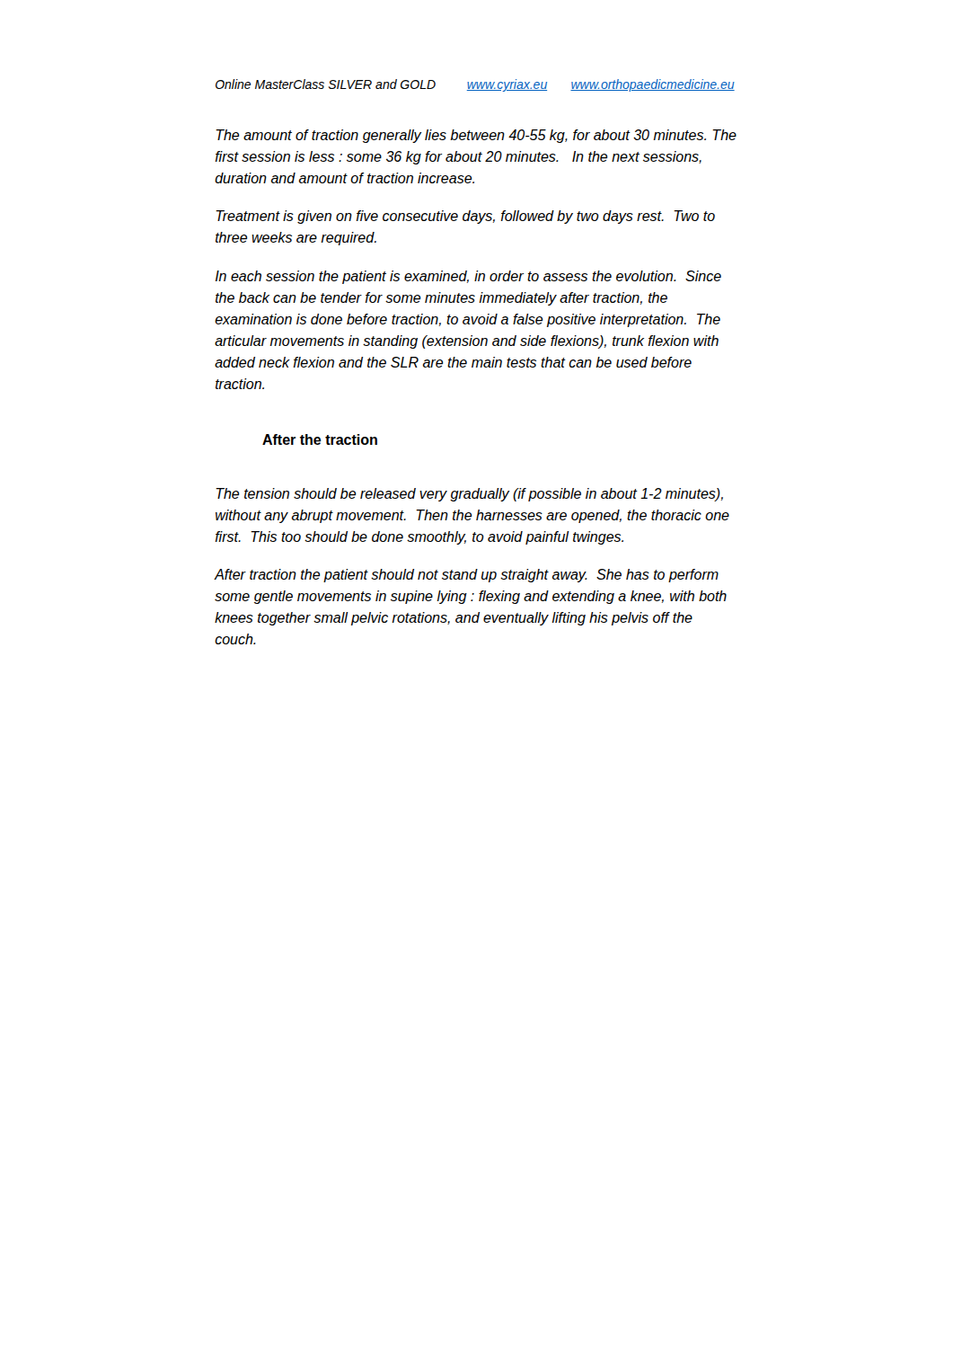Online MasterClass SILVER and GOLD www.cyriax.eu www.orthopaedicmedicine.eu
The amount of traction generally lies between 40-55 kg, for about 30 minutes. The first session is less : some 36 kg for about 20 minutes. In the next sessions, duration and amount of traction increase.
Treatment is given on five consecutive days, followed by two days rest. Two to three weeks are required.
In each session the patient is examined, in order to assess the evolution. Since the back can be tender for some minutes immediately after traction, the examination is done before traction, to avoid a false positive interpretation. The articular movements in standing (extension and side flexions), trunk flexion with added neck flexion and the SLR are the main tests that can be used before traction.
After the traction
The tension should be released very gradually (if possible in about 1-2 minutes), without any abrupt movement. Then the harnesses are opened, the thoracic one first. This too should be done smoothly, to avoid painful twinges.
After traction the patient should not stand up straight away. She has to perform some gentle movements in supine lying : flexing and extending a knee, with both knees together small pelvic rotations, and eventually lifting his pelvis off the couch.